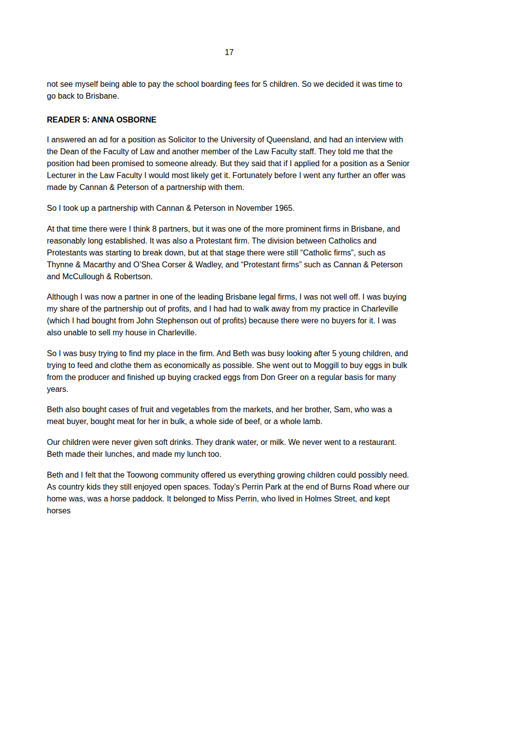17
not see myself being able to pay the school boarding fees for 5 children. So we decided it was time to go back to Brisbane.
READER 5: ANNA OSBORNE
I answered an ad for a position as Solicitor to the University of Queensland, and had an interview with the Dean of the Faculty of Law and another member of the Law Faculty staff. They told me that the position had been promised to someone already. But they said that if I applied for a position as a Senior Lecturer in the Law Faculty I would most likely get it. Fortunately before I went any further an offer was made by Cannan & Peterson of a partnership with them.
So I took up a partnership with Cannan & Peterson in November 1965.
At that time there were I think 8 partners, but it was one of the more prominent firms in Brisbane, and reasonably long established. It was also a Protestant firm. The division between Catholics and Protestants was starting to break down, but at that stage there were still “Catholic firms”, such as Thynne & Macarthy and O’Shea Corser & Wadley, and “Protestant firms” such as Cannan & Peterson and McCullough & Robertson.
Although I was now a partner in one of the leading Brisbane legal firms, I was not well off. I was buying my share of the partnership out of profits, and I had had to walk away from my practice in Charleville (which I had bought from John Stephenson out of profits) because there were no buyers for it. I was also unable to sell my house in Charleville.
So I was busy trying to find my place in the firm. And Beth was busy looking after 5 young children, and trying to feed and clothe them as economically as possible. She went out to Moggill to buy eggs in bulk from the producer and finished up buying cracked eggs from Don Greer on a regular basis for many years.
Beth also bought cases of fruit and vegetables from the markets, and her brother, Sam, who was a meat buyer, bought meat for her in bulk, a whole side of beef, or a whole lamb.
Our children were never given soft drinks. They drank water, or milk. We never went to a restaurant. Beth made their lunches, and made my lunch too.
Beth and I felt that the Toowong community offered us everything growing children could possibly need. As country kids they still enjoyed open spaces. Today’s Perrin Park at the end of Burns Road where our home was, was a horse paddock. It belonged to Miss Perrin, who lived in Holmes Street, and kept horses